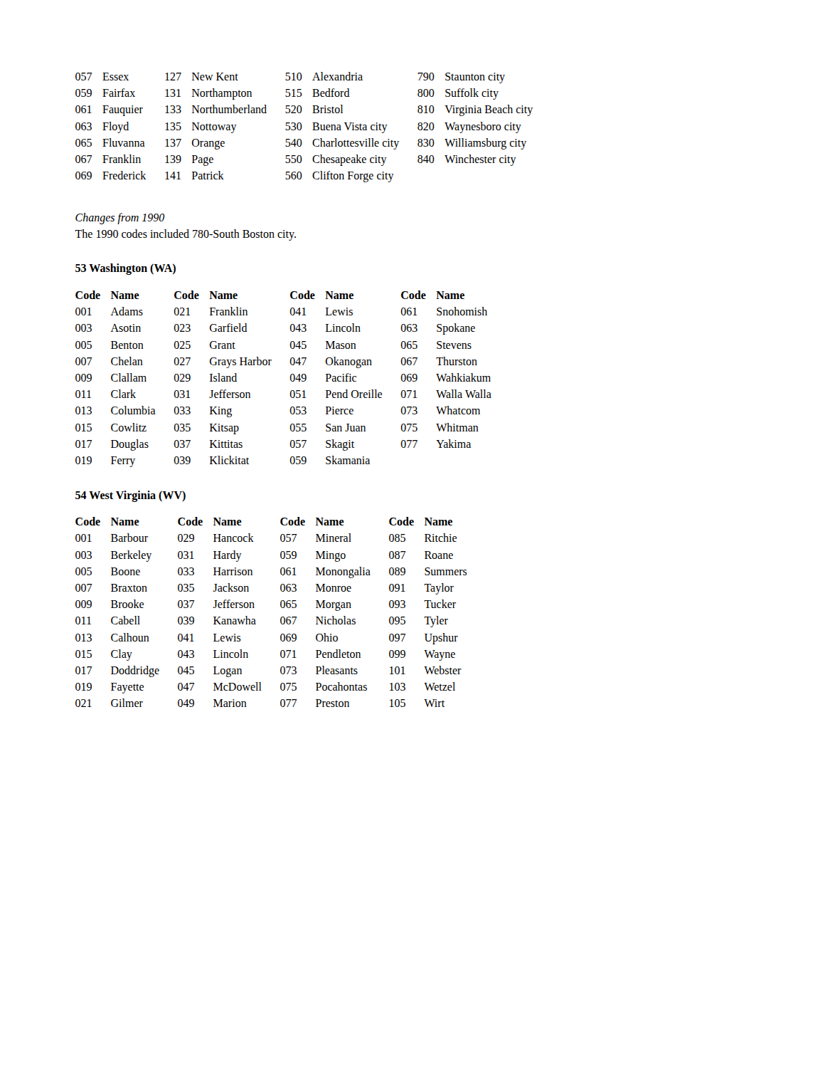| 057 | Essex | 127 | New Kent | 510 | Alexandria | 790 | Staunton city |
| 059 | Fairfax | 131 | Northampton | 515 | Bedford | 800 | Suffolk city |
| 061 | Fauquier | 133 | Northumberland | 520 | Bristol | 810 | Virginia Beach city |
| 063 | Floyd | 135 | Nottoway | 530 | Buena Vista city | 820 | Waynesboro city |
| 065 | Fluvanna | 137 | Orange | 540 | Charlottesville city | 830 | Williamsburg city |
| 067 | Franklin | 139 | Page | 550 | Chesapeake city | 840 | Winchester city |
| 069 | Frederick | 141 | Patrick | 560 | Clifton Forge city | | |
Changes from 1990
The 1990 codes included 780-South Boston city.
53 Washington (WA)
| Code | Name | Code | Name | Code | Name | Code | Name |
| 001 | Adams | 021 | Franklin | 041 | Lewis | 061 | Snohomish |
| 003 | Asotin | 023 | Garfield | 043 | Lincoln | 063 | Spokane |
| 005 | Benton | 025 | Grant | 045 | Mason | 065 | Stevens |
| 007 | Chelan | 027 | Grays Harbor | 047 | Okanogan | 067 | Thurston |
| 009 | Clallam | 029 | Island | 049 | Pacific | 069 | Wahkiakum |
| 011 | Clark | 031 | Jefferson | 051 | Pend Oreille | 071 | Walla Walla |
| 013 | Columbia | 033 | King | 053 | Pierce | 073 | Whatcom |
| 015 | Cowlitz | 035 | Kitsap | 055 | San Juan | 075 | Whitman |
| 017 | Douglas | 037 | Kittitas | 057 | Skagit | 077 | Yakima |
| 019 | Ferry | 039 | Klickitat | 059 | Skamania | | |
54 West Virginia (WV)
| Code | Name | Code | Name | Code | Name | Code | Name |
| 001 | Barbour | 029 | Hancock | 057 | Mineral | 085 | Ritchie |
| 003 | Berkeley | 031 | Hardy | 059 | Mingo | 087 | Roane |
| 005 | Boone | 033 | Harrison | 061 | Monongalia | 089 | Summers |
| 007 | Braxton | 035 | Jackson | 063 | Monroe | 091 | Taylor |
| 009 | Brooke | 037 | Jefferson | 065 | Morgan | 093 | Tucker |
| 011 | Cabell | 039 | Kanawha | 067 | Nicholas | 095 | Tyler |
| 013 | Calhoun | 041 | Lewis | 069 | Ohio | 097 | Upshur |
| 015 | Clay | 043 | Lincoln | 071 | Pendleton | 099 | Wayne |
| 017 | Doddridge | 045 | Logan | 073 | Pleasants | 101 | Webster |
| 019 | Fayette | 047 | McDowell | 075 | Pocahontas | 103 | Wetzel |
| 021 | Gilmer | 049 | Marion | 077 | Preston | 105 | Wirt |